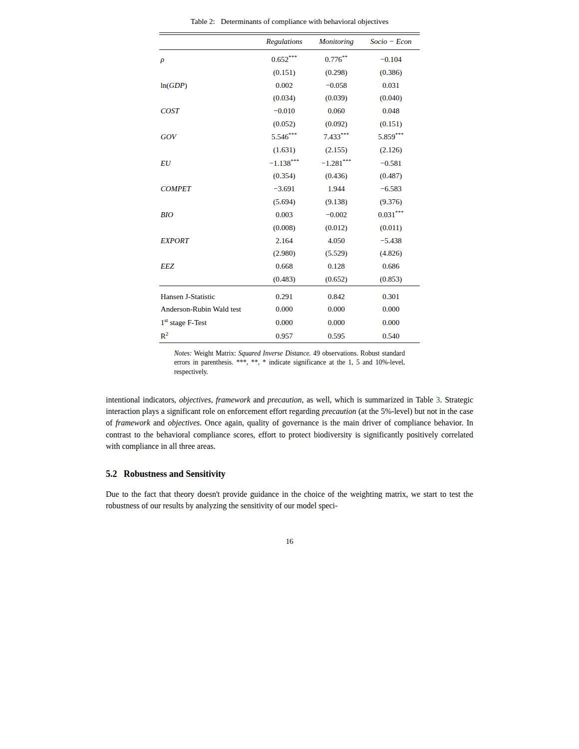Table 2: Determinants of compliance with behavioral objectives
| | Regulations | Monitoring | Socio − Econ |
| --- | --- | --- | --- |
| ρ | 0.652 *** | 0.776 ** | −0.104 |
| | (0.151) | (0.298) | (0.386) |
| ln( GDP ) | 0.002 | −0.058 | 0.031 |
| | (0.034) | (0.039) | (0.040) |
| COST | −0.010 | 0.060 | 0.048 |
| | (0.052) | (0.092) | (0.151) |
| GOV | 5.546 *** | 7.433 *** | 5.859 *** |
| | (1.631) | (2.155) | (2.126) |
| EU | −1.138 *** | −1.281 *** | −0.581 |
| | (0.354) | (0.436) | (0.487) |
| COMPET | −3.691 | 1.944 | −6.583 |
| | (5.694) | (9.138) | (9.376) |
| BIO | 0.003 | −0.002 | 0.031 *** |
| | (0.008) | (0.012) | (0.011) |
| EXPORT | 2.164 | 4.050 | −5.438 |
| | (2.980) | (5.529) | (4.826) |
| EEZ | 0.668 | 0.128 | 0.686 |
| | (0.483) | (0.652) | (0.853) |
| Hansen J-Statistic | 0.291 | 0.842 | 0.301 |
| Anderson-Rubin Wald test | 0.000 | 0.000 | 0.000 |
| 1 st stage F-Test | 0.000 | 0.000 | 0.000 |
| R 2 | 0.957 | 0.595 | 0.540 |
Notes: Weight Matrix: Squared Inverse Distance. 49 observations. Robust standard errors in parenthesis. ***, **, * indicate significance at the 1, 5 and 10%-level, respectively.
intentional indicators, objectives, framework and precaution, as well, which is summarized in Table 3. Strategic interaction plays a significant role on enforcement effort regarding precaution (at the 5%-level) but not in the case of framework and objectives. Once again, quality of governance is the main driver of compliance behavior. In contrast to the behavioral compliance scores, effort to protect biodiversity is significantly positively correlated with compliance in all three areas.
5.2 Robustness and Sensitivity
Due to the fact that theory doesn't provide guidance in the choice of the weighting matrix, we start to test the robustness of our results by analyzing the sensitivity of our model speci-
16